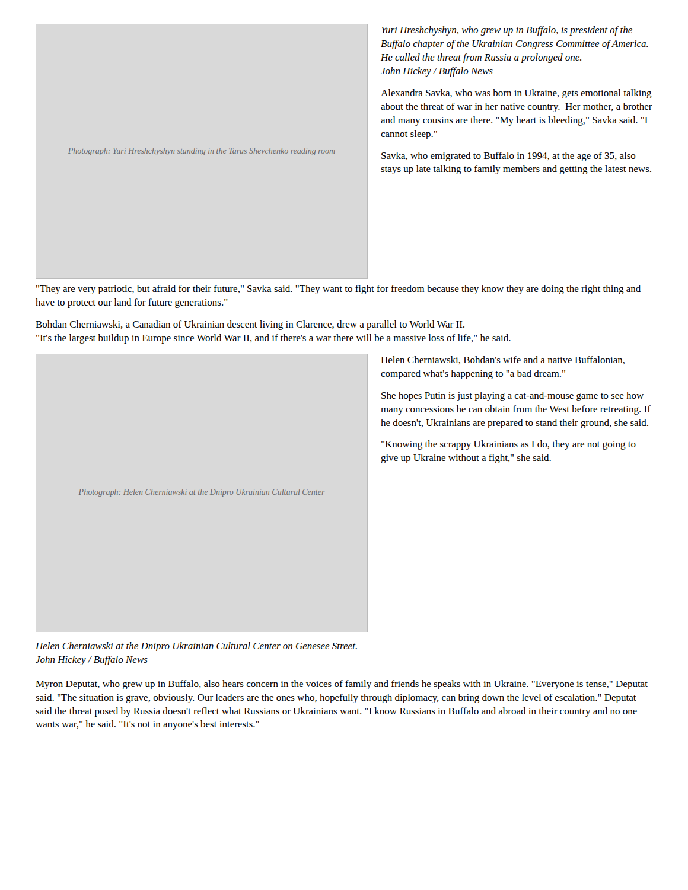Photograph: Yuri Hreshchyshyn standing in the Taras Shevchenko reading room
Yuri Hreshchyshyn, who grew up in Buffalo, is president of the Buffalo chapter of the Ukrainian Congress Committee of America. He called the threat from Russia a prolonged one.
John Hickey / Buffalo News
Alexandra Savka, who was born in Ukraine, gets emotional talking about the threat of war in her native country. Her mother, a brother and many cousins are there. "My heart is bleeding," Savka said. "I cannot sleep."
Savka, who emigrated to Buffalo in 1994, at the age of 35, also stays up late talking to family members and getting the latest news.
"They are very patriotic, but afraid for their future," Savka said. "They want to fight for freedom because they know they are doing the right thing and have to protect our land for future generations."
Bohdan Cherniawski, a Canadian of Ukrainian descent living in Clarence, drew a parallel to World War II.
"It's the largest buildup in Europe since World War II, and if there's a war there will be a massive loss of life," he said.
Photograph: Helen Cherniawski at the Dnipro Ukrainian Cultural Center
Helen Cherniawski, Bohdan's wife and a native Buffalonian, compared what's happening to "a bad dream."
She hopes Putin is just playing a cat-and-mouse game to see how many concessions he can obtain from the West before retreating. If he doesn't, Ukrainians are prepared to stand their ground, she said.
"Knowing the scrappy Ukrainians as I do, they are not going to give up Ukraine without a fight," she said.
Helen Cherniawski at the Dnipro Ukrainian Cultural Center on Genesee Street.
John Hickey / Buffalo News
Myron Deputat, who grew up in Buffalo, also hears concern in the voices of family and friends he speaks with in Ukraine. "Everyone is tense," Deputat said. "The situation is grave, obviously. Our leaders are the ones who, hopefully through diplomacy, can bring down the level of escalation." Deputat said the threat posed by Russia doesn't reflect what Russians or Ukrainians want. "I know Russians in Buffalo and abroad in their country and no one wants war," he said. "It's not in anyone's best interests."